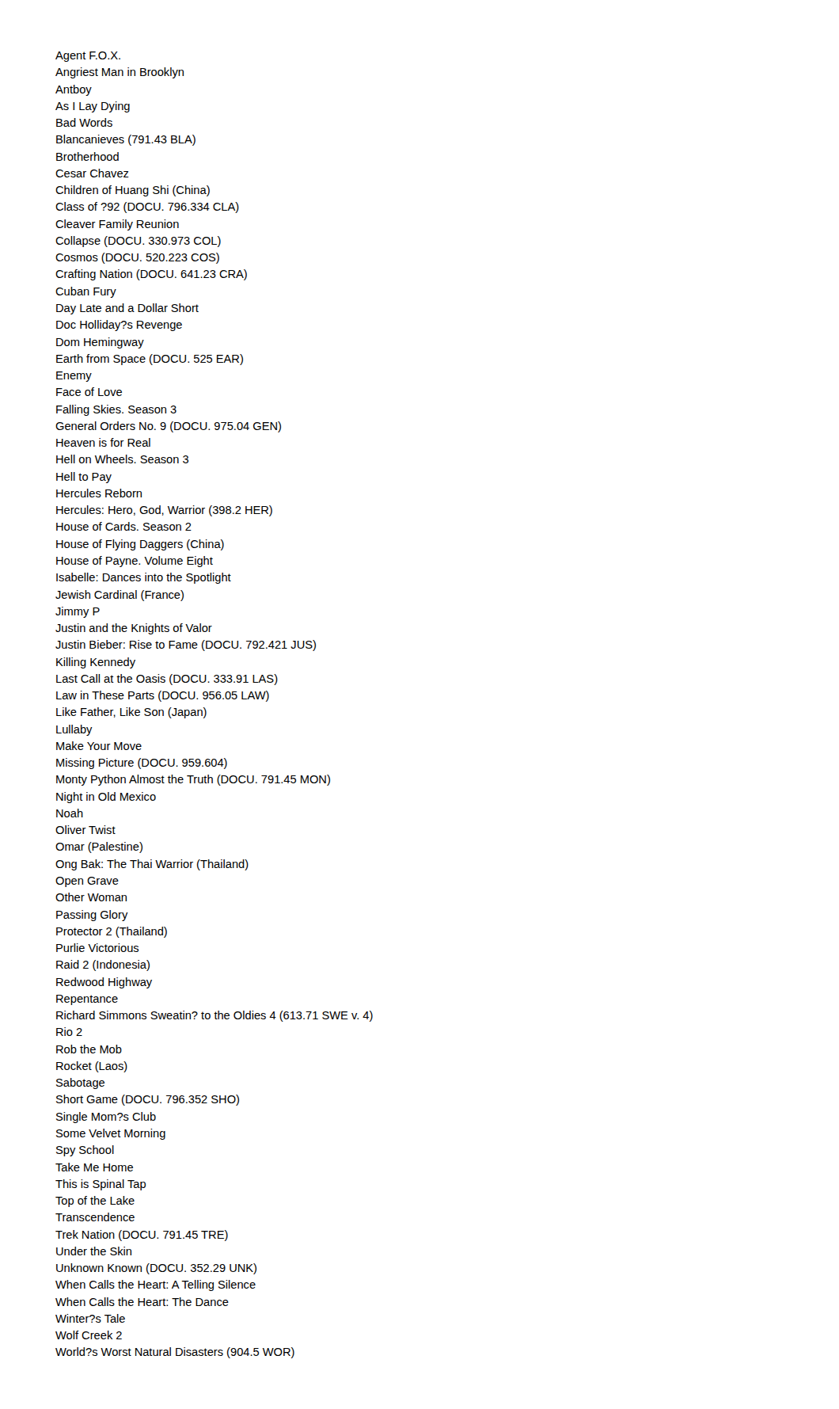Agent F.O.X.
Angriest Man in Brooklyn
Antboy
As I Lay Dying
Bad Words
Blancanieves (791.43 BLA)
Brotherhood
Cesar Chavez
Children of Huang Shi (China)
Class of ?92 (DOCU. 796.334 CLA)
Cleaver Family Reunion
Collapse (DOCU. 330.973 COL)
Cosmos (DOCU. 520.223 COS)
Crafting Nation (DOCU. 641.23 CRA)
Cuban Fury
Day Late and a Dollar Short
Doc Holliday?s Revenge
Dom Hemingway
Earth from Space (DOCU. 525 EAR)
Enemy
Face of Love
Falling Skies. Season 3
General Orders No. 9 (DOCU. 975.04 GEN)
Heaven is for Real
Hell on Wheels. Season 3
Hell to Pay
Hercules Reborn
Hercules: Hero, God, Warrior (398.2 HER)
House of Cards. Season 2
House of Flying Daggers (China)
House of Payne. Volume Eight
Isabelle: Dances into the Spotlight
Jewish Cardinal (France)
Jimmy P
Justin and the Knights of Valor
Justin Bieber: Rise to Fame (DOCU. 792.421 JUS)
Killing Kennedy
Last Call at the Oasis (DOCU. 333.91 LAS)
Law in These Parts (DOCU. 956.05 LAW)
Like Father, Like Son (Japan)
Lullaby
Make Your Move
Missing Picture (DOCU. 959.604)
Monty Python Almost the Truth (DOCU. 791.45 MON)
Night in Old Mexico
Noah
Oliver Twist
Omar (Palestine)
Ong Bak: The Thai Warrior (Thailand)
Open Grave
Other Woman
Passing Glory
Protector 2 (Thailand)
Purlie Victorious
Raid 2 (Indonesia)
Redwood Highway
Repentance
Richard Simmons Sweatin? to the Oldies 4 (613.71 SWE v. 4)
Rio 2
Rob the Mob
Rocket (Laos)
Sabotage
Short Game (DOCU. 796.352 SHO)
Single Mom?s Club
Some Velvet Morning
Spy School
Take Me Home
This is Spinal Tap
Top of the Lake
Transcendence
Trek Nation (DOCU. 791.45 TRE)
Under the Skin
Unknown Known (DOCU. 352.29 UNK)
When Calls the Heart: A Telling Silence
When Calls the Heart: The Dance
Winter?s Tale
Wolf Creek 2
World?s Worst Natural Disasters (904.5 WOR)